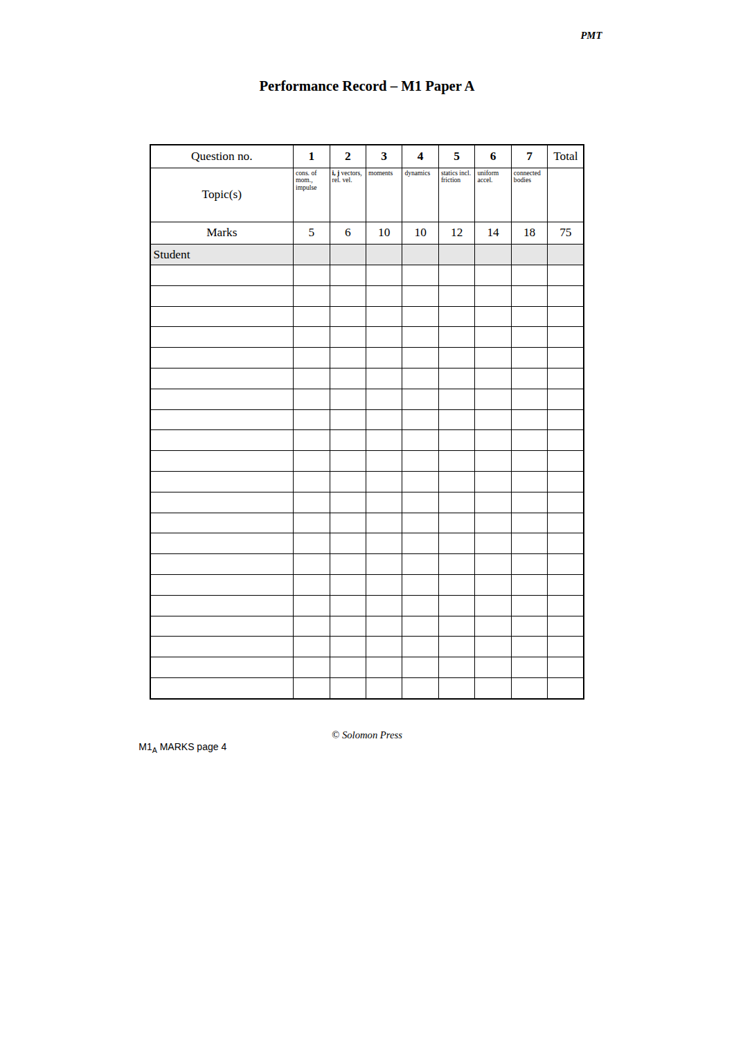PMT
Performance Record – M1 Paper A
| Question no. | 1 | 2 | 3 | 4 | 5 | 6 | 7 | Total |
| --- | --- | --- | --- | --- | --- | --- | --- | --- |
| Topic(s) | cons. of mom., impulse | i, j vectors, rel. vel. | moments | dynamics | statics incl. friction | uniform accel. | connected bodies | |
| Marks | 5 | 6 | 10 | 10 | 12 | 14 | 18 | 75 |
| Student | | | | | | | | |
© Solomon Press
M1A MARKS page 4